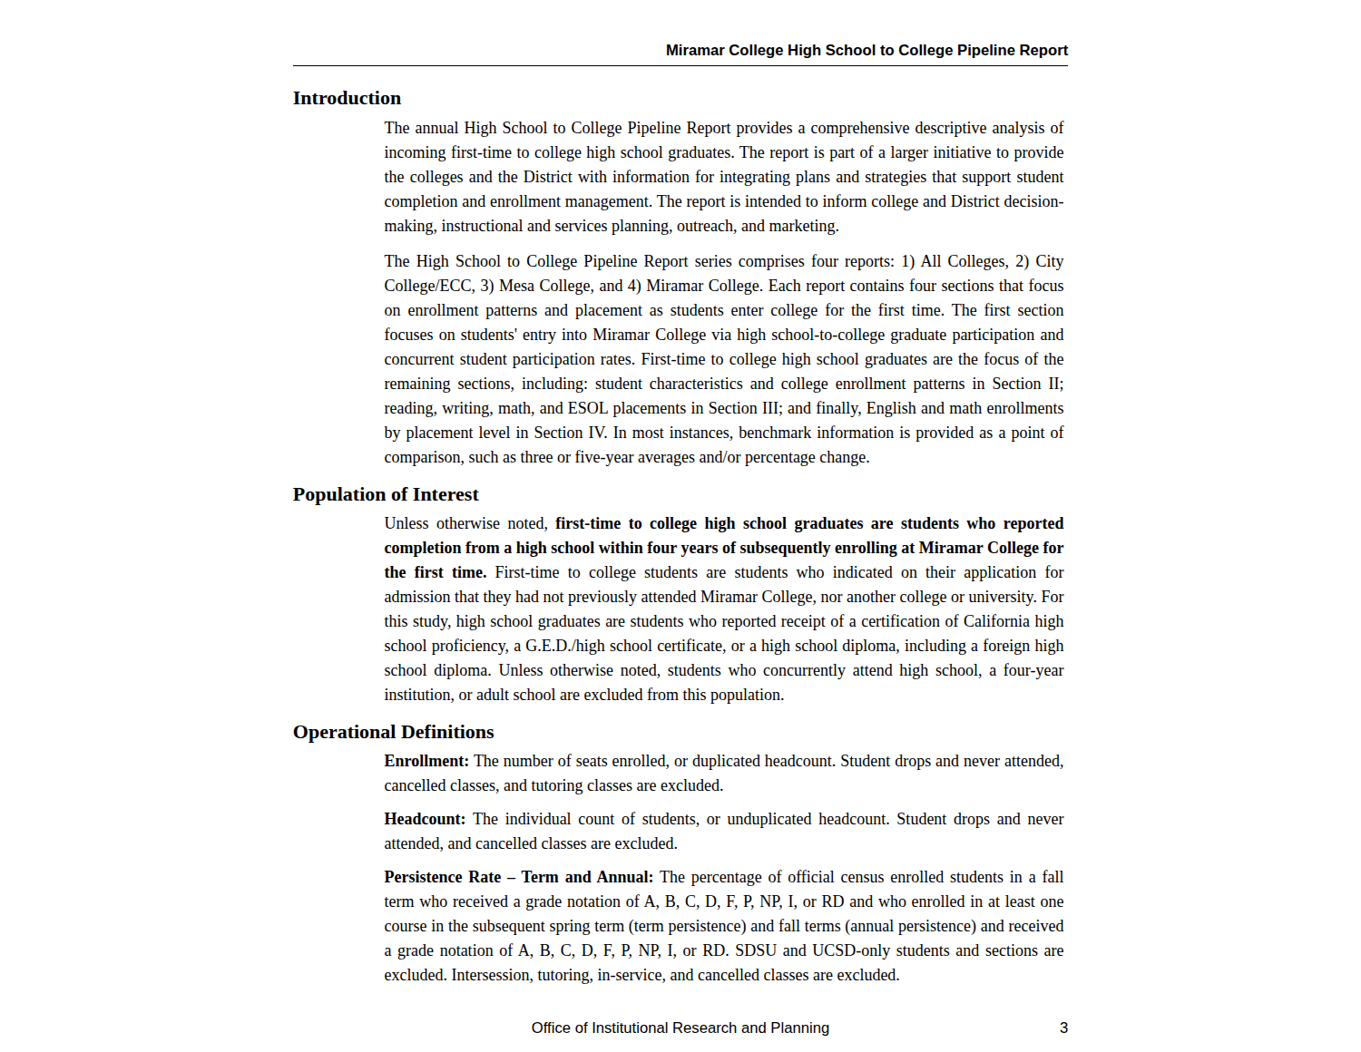Miramar College High School to College Pipeline Report
Introduction
The annual High School to College Pipeline Report provides a comprehensive descriptive analysis of incoming first-time to college high school graduates. The report is part of a larger initiative to provide the colleges and the District with information for integrating plans and strategies that support student completion and enrollment management. The report is intended to inform college and District decision-making, instructional and services planning, outreach, and marketing.
The High School to College Pipeline Report series comprises four reports: 1) All Colleges, 2) City College/ECC, 3) Mesa College, and 4) Miramar College. Each report contains four sections that focus on enrollment patterns and placement as students enter college for the first time. The first section focuses on students' entry into Miramar College via high school-to-college graduate participation and concurrent student participation rates. First-time to college high school graduates are the focus of the remaining sections, including: student characteristics and college enrollment patterns in Section II; reading, writing, math, and ESOL placements in Section III; and finally, English and math enrollments by placement level in Section IV. In most instances, benchmark information is provided as a point of comparison, such as three or five-year averages and/or percentage change.
Population of Interest
Unless otherwise noted, first-time to college high school graduates are students who reported completion from a high school within four years of subsequently enrolling at Miramar College for the first time. First-time to college students are students who indicated on their application for admission that they had not previously attended Miramar College, nor another college or university. For this study, high school graduates are students who reported receipt of a certification of California high school proficiency, a G.E.D./high school certificate, or a high school diploma, including a foreign high school diploma. Unless otherwise noted, students who concurrently attend high school, a four-year institution, or adult school are excluded from this population.
Operational Definitions
Enrollment: The number of seats enrolled, or duplicated headcount. Student drops and never attended, cancelled classes, and tutoring classes are excluded.
Headcount: The individual count of students, or unduplicated headcount. Student drops and never attended, and cancelled classes are excluded.
Persistence Rate – Term and Annual: The percentage of official census enrolled students in a fall term who received a grade notation of A, B, C, D, F, P, NP, I, or RD and who enrolled in at least one course in the subsequent spring term (term persistence) and fall terms (annual persistence) and received a grade notation of A, B, C, D, F, P, NP, I, or RD. SDSU and UCSD-only students and sections are excluded. Intersession, tutoring, in-service, and cancelled classes are excluded.
Office of Institutional Research and Planning 3